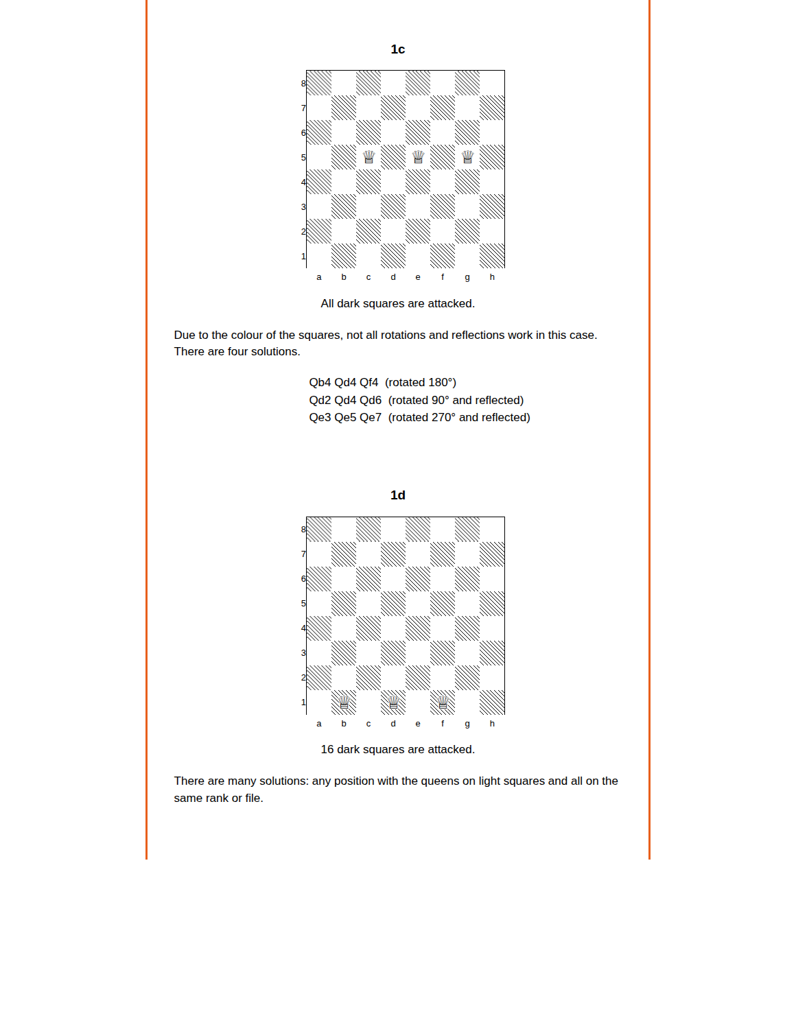1c
| 8 | | | | | | | | |
| 7 | | | | | | | | |
| 6 | | | | | | | | |
| 5 | | | ♕ | | ♕ | | ♕ | |
| 4 | | | | | | | | |
| 3 | | | | | | | | |
| 2 | | | | | | | | |
| 1 | | | | | | | | |
| | a | b | c | d | e | f | g | h |
All dark squares are attacked.
Due to the colour of the squares, not all rotations and reflections work in this case. There are four solutions.
Qb4 Qd4 Qf4 (rotated 180°) Qd2 Qd4 Qd6 (rotated 90° and reflected) Qe3 Qe5 Qe7 (rotated 270° and reflected)
1d
| 8 | | | | | | | | |
| 7 | | | | | | | | |
| 6 | | | | | | | | |
| 5 | | | | | | | | |
| 4 | | | | | | | | |
| 3 | | | | | | | | |
| 2 | | | | | | | | |
| 1 | | ♕ | | ♕ | | ♕ | | |
| | a | b | c | d | e | f | g | h |
16 dark squares are attacked.
There are many solutions: any position with the queens on light squares and all on the same rank or file.